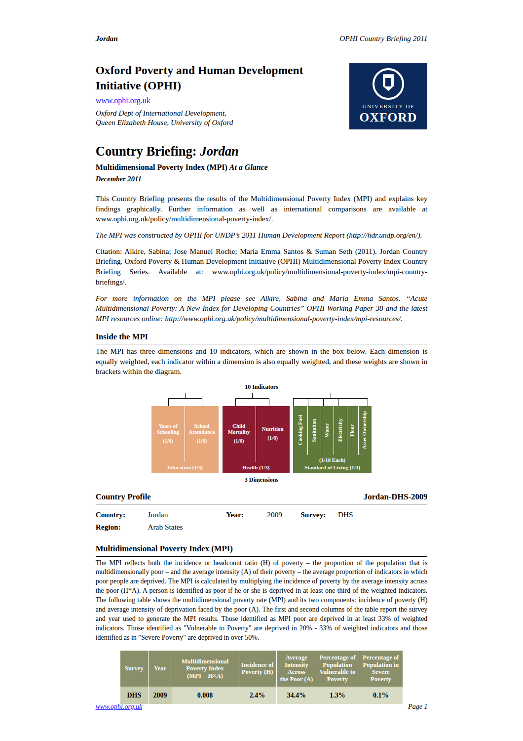Jordan
OPHI Country Briefing 2011
Oxford Poverty and Human Development Initiative (OPHI)
www.ophi.org.uk
Oxford Dept of International Development,
Queen Elizabeth House, University of Oxford
University of
OXFORD
Country Briefing: Jordan
Multidimensional Poverty Index (MPI) At a Glance
December 2011
This Country Briefing presents the results of the Multidimensional Poverty Index (MPI) and explains key findings graphically. Further information as well as international comparisons are available at www.ophi.org.uk/policy/multidimensional-poverty-index/.
The MPI was constructed by OPHI for UNDP’s 2011 Human Development Report (http://hdr.undp.org/en/).
Citation: Alkire, Sabina; Jose Manuel Roche; Maria Emma Santos & Suman Seth (2011). Jordan Country Briefing. Oxford Poverty & Human Development Initiative (OPHI) Multidimensional Poverty Index Country Briefing Series. Available at: www.ophi.org.uk/policy/multidimensional-poverty-index/mpi-country-briefings/.
For more information on the MPI please see Alkire, Sabina and Maria Emma Santos. “Acute Multidimensional Poverty: A New Index for Developing Countries” OPHI Working Paper 38 and the latest MPI resources online: http://www.ophi.org.uk/policy/multidimensional-poverty-index/mpi-resources/.
Inside the MPI
The MPI has three dimensions and 10 indicators, which are shown in the box below. Each dimension is equally weighted, each indicator within a dimension is also equally weighted, and these weights are shown in brackets within the diagram.
10 Indicators
Years of
Schooling
(1/6)
School
Attendance
(1/6)
Education (1/3)
Child
Mortality
(1/6)
Nutrition
(1/6)
Health (1/3)
Cooking Fuel
Sanitation
Water
Electricity
Floor
Asset Ownership
(1/18 Each)
Standard of Living (1/3)
3 Dimensions
Country Profile
Jordan-DHS-2009
Country:
Jordan
Year:
2009
Survey:
DHS
Region:
Arab States
Multidimensional Poverty Index (MPI)
The MPI reflects both the incidence or headcount ratio (H) of poverty – the proportion of the population that is multidimensionally poor – and the average intensity (A) of their poverty – the average proportion of indicators in which poor people are deprived. The MPI is calculated by multiplying the incidence of poverty by the average intensity across the poor (H*A). A person is identified as poor if he or she is deprived in at least one third of the weighted indicators. The following table shows the multidimensional poverty rate (MPI) and its two components: incidence of poverty (H) and average intensity of deprivation faced by the poor (A). The first and second columns of the table report the survey and year used to generate the MPI results. Those identified as MPI poor are deprived in at least 33% of weighted indicators. Those identified as "Vulnerable to Poverty" are deprived in 20% - 33% of weighted indicators and those identified as in "Severe Poverty" are deprived in over 50%.
| Survey | Year | Multidimensional Poverty Index (MPI = H×A) | Incidence of Poverty (H) | Average Intensity Across the Poor (A) | Percentage of Population Vulnerable to Poverty | Percentage of Population in Severe Poverty |
| --- | --- | --- | --- | --- | --- | --- |
| DHS | 2009 | 0.008 | 2.4% | 34.4% | 1.3% | 0.1% |
www.ophi.org.uk
Page 1